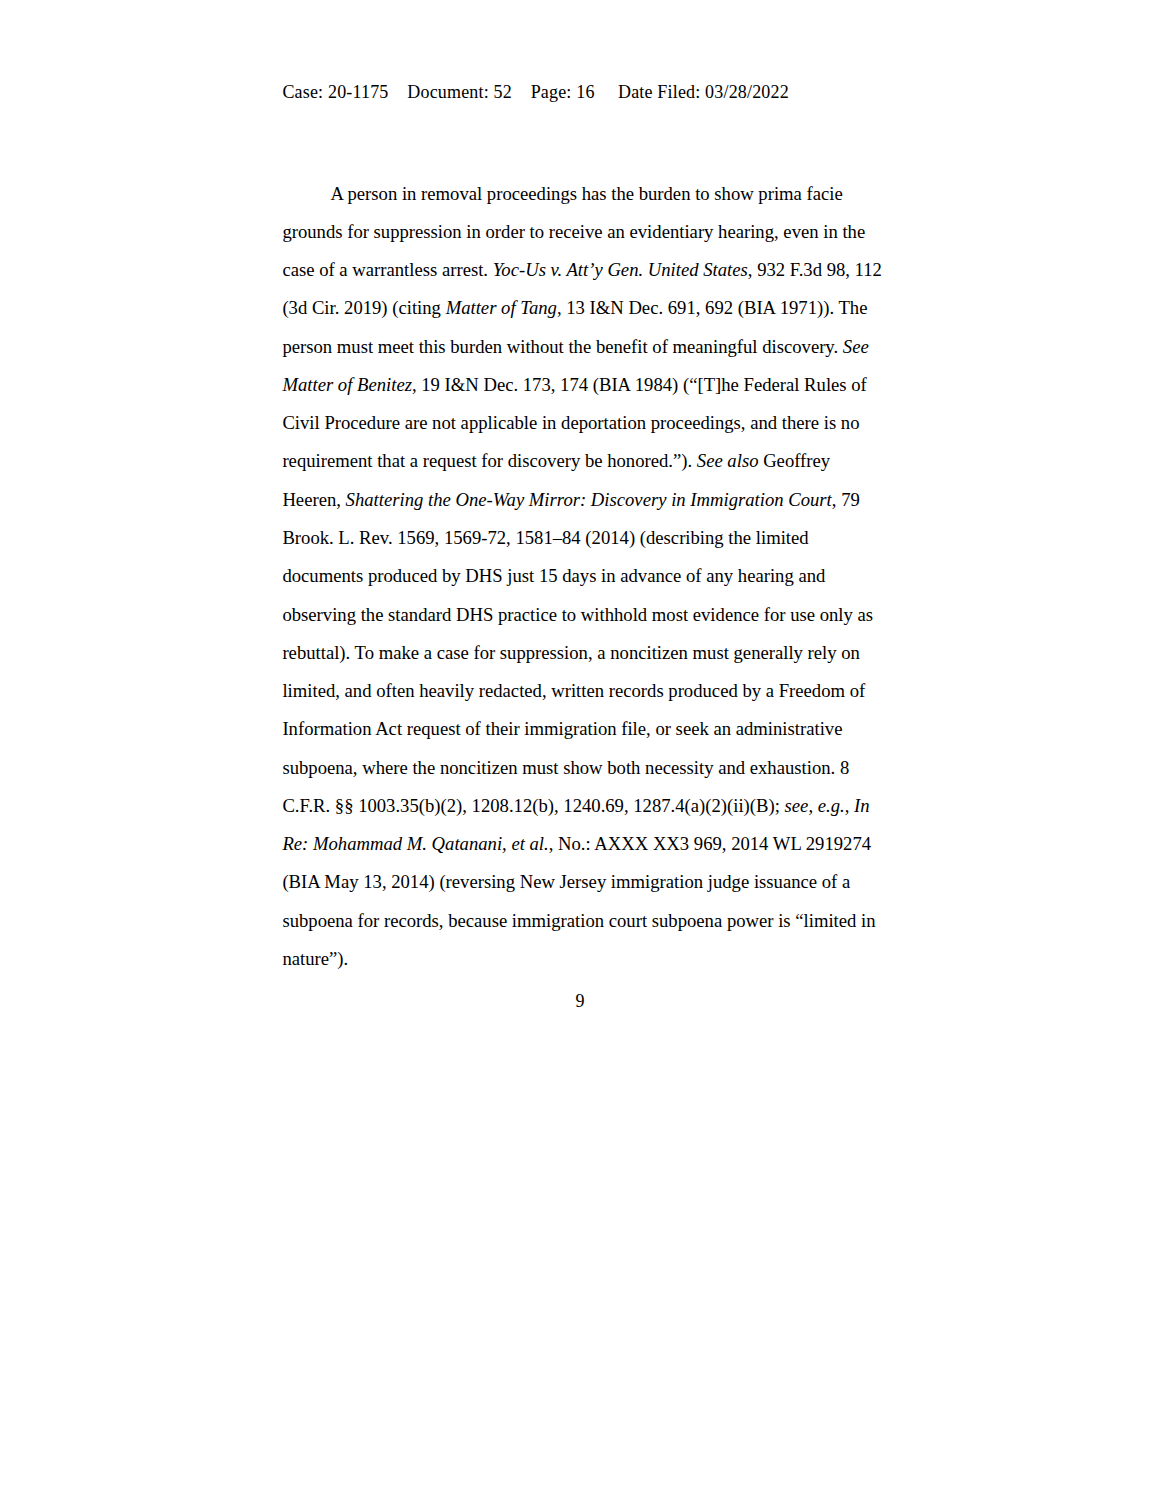Case: 20-1175 Document: 52 Page: 16 Date Filed: 03/28/2022
A person in removal proceedings has the burden to show prima facie grounds for suppression in order to receive an evidentiary hearing, even in the case of a warrantless arrest. Yoc-Us v. Att’y Gen. United States, 932 F.3d 98, 112 (3d Cir. 2019) (citing Matter of Tang, 13 I&N Dec. 691, 692 (BIA 1971)). The person must meet this burden without the benefit of meaningful discovery. See Matter of Benitez, 19 I&N Dec. 173, 174 (BIA 1984) (“[T]he Federal Rules of Civil Procedure are not applicable in deportation proceedings, and there is no requirement that a request for discovery be honored.”). See also Geoffrey Heeren, Shattering the One-Way Mirror: Discovery in Immigration Court, 79 Brook. L. Rev. 1569, 1569-72, 1581–84 (2014) (describing the limited documents produced by DHS just 15 days in advance of any hearing and observing the standard DHS practice to withhold most evidence for use only as rebuttal). To make a case for suppression, a noncitizen must generally rely on limited, and often heavily redacted, written records produced by a Freedom of Information Act request of their immigration file, or seek an administrative subpoena, where the noncitizen must show both necessity and exhaustion. 8 C.F.R. §§ 1003.35(b)(2), 1208.12(b), 1240.69, 1287.4(a)(2)(ii)(B); see, e.g., In Re: Mohammad M. Qatanani, et al., No.: AXXX XX3 969, 2014 WL 2919274 (BIA May 13, 2014) (reversing New Jersey immigration judge issuance of a subpoena for records, because immigration court subpoena power is “limited in nature”).
9